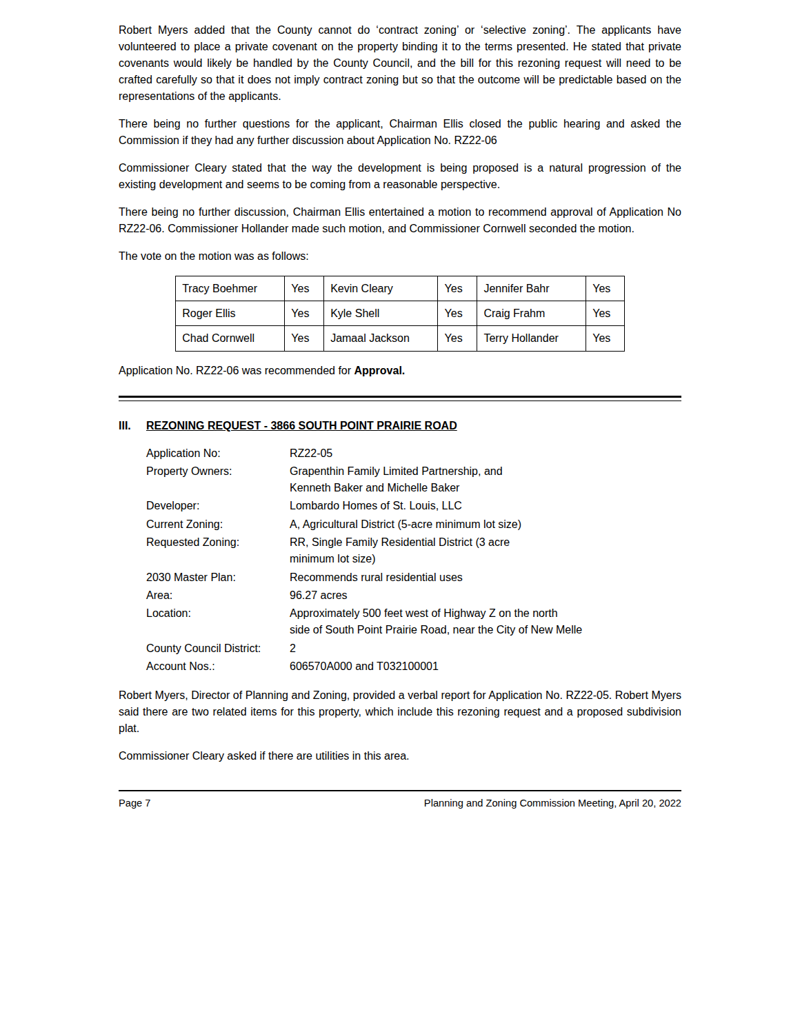Robert Myers added that the County cannot do ‘contract zoning’ or ‘selective zoning’. The applicants have volunteered to place a private covenant on the property binding it to the terms presented. He stated that private covenants would likely be handled by the County Council, and the bill for this rezoning request will need to be crafted carefully so that it does not imply contract zoning but so that the outcome will be predictable based on the representations of the applicants.
There being no further questions for the applicant, Chairman Ellis closed the public hearing and asked the Commission if they had any further discussion about Application No. RZ22-06
Commissioner Cleary stated that the way the development is being proposed is a natural progression of the existing development and seems to be coming from a reasonable perspective.
There being no further discussion, Chairman Ellis entertained a motion to recommend approval of Application No RZ22-06. Commissioner Hollander made such motion, and Commissioner Cornwell seconded the motion.
The vote on the motion was as follows:
| Tracy Boehmer | Yes | Kevin Cleary | Yes | Jennifer Bahr | Yes |
| Roger Ellis | Yes | Kyle Shell | Yes | Craig Frahm | Yes |
| Chad Cornwell | Yes | Jamaal Jackson | Yes | Terry Hollander | Yes |
Application No. RZ22-06 was recommended for Approval.
III. REZONING REQUEST - 3866 SOUTH POINT PRAIRIE ROAD
Application No:
RZ22-05
Property Owners:
Grapenthin Family Limited Partnership, and
Kenneth Baker and Michelle Baker
Developer:
Lombardo Homes of St. Louis, LLC
Current Zoning:
A, Agricultural District (5-acre minimum lot size)
Requested Zoning:
RR, Single Family Residential District (3 acre
minimum lot size)
2030 Master Plan:
Recommends rural residential uses
Area:
96.27 acres
Location:
Approximately 500 feet west of Highway Z on the north
side of South Point Prairie Road, near the City of New Melle
County Council District:
2
Account Nos.:
606570A000 and T032100001
Robert Myers, Director of Planning and Zoning, provided a verbal report for Application No. RZ22-05. Robert Myers said there are two related items for this property, which include this rezoning request and a proposed subdivision plat.
Commissioner Cleary asked if there are utilities in this area.
Page 7 Planning and Zoning Commission Meeting, April 20, 2022